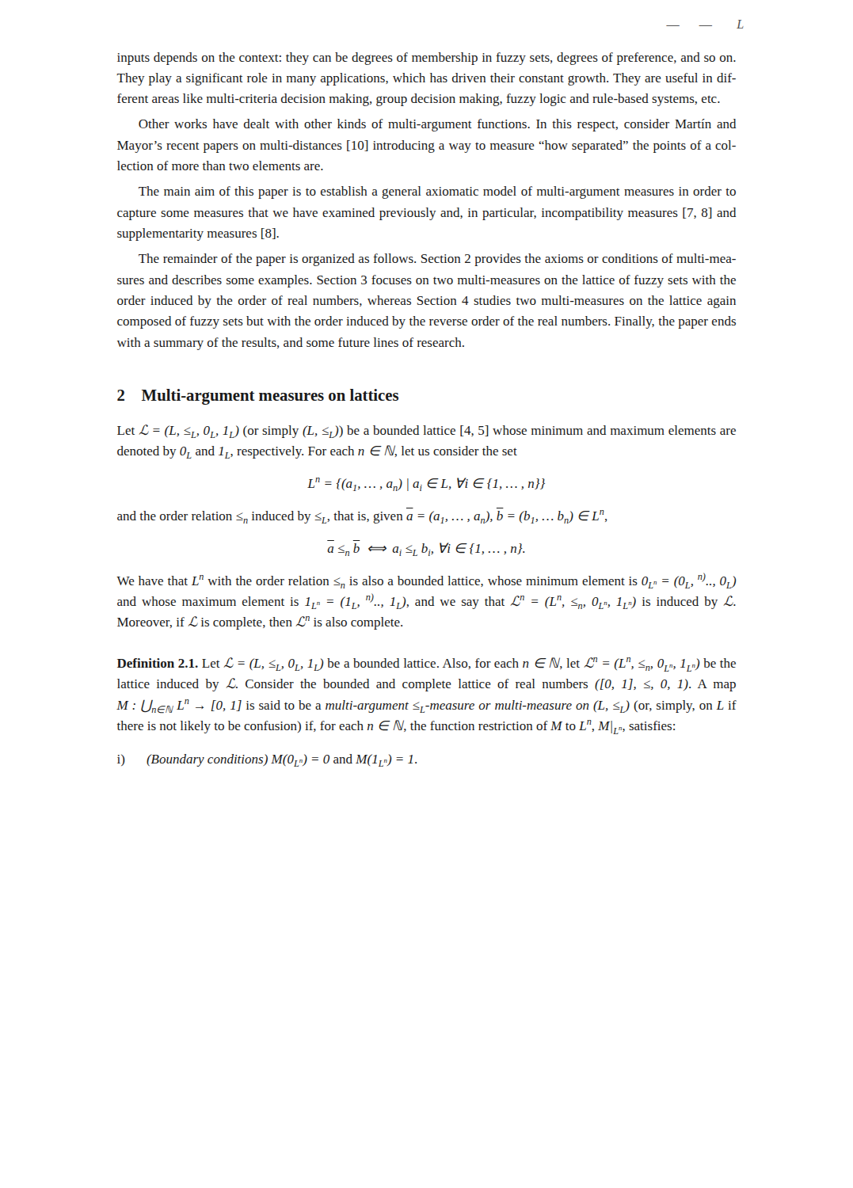— —L
inputs depends on the context: they can be degrees of membership in fuzzy sets, degrees of preference, and so on. They play a significant role in many applications, which has driven their constant growth. They are useful in different areas like multi-criteria decision making, group decision making, fuzzy logic and rule-based systems, etc.
Other works have dealt with other kinds of multi-argument functions. In this respect, consider Martín and Mayor’s recent papers on multi-distances [10] introducing a way to measure “how separated” the points of a collection of more than two elements are.
The main aim of this paper is to establish a general axiomatic model of multi-argument measures in order to capture some measures that we have examined previously and, in particular, incompatibility measures [7, 8] and supplementarity measures [8].
The remainder of the paper is organized as follows. Section 2 provides the axioms or conditions of multi-measures and describes some examples. Section 3 focuses on two multi-measures on the lattice of fuzzy sets with the order induced by the order of real numbers, whereas Section 4 studies two multi-measures on the lattice again composed of fuzzy sets but with the order induced by the reverse order of the real numbers. Finally, the paper ends with a summary of the results, and some future lines of research.
2 Multi-argument measures on lattices
Let ℒ = (L, ≤L, 0L, 1L) (or simply (L, ≤L)) be a bounded lattice [4, 5] whose minimum and maximum elements are denoted by 0L and 1L, respectively. For each n ∈ ℕ, let us consider the set
Ln = {(a1, … , an) | ai ∈ L, ∀i ∈ {1, … , n}}
and the order relation ≤n induced by ≤L, that is, given a = (a1, … , an), b = (b1, … bn) ∈ Ln,
a ≤n b ⟺ ai ≤L bi, ∀i ∈ {1, … , n}.
We have that Ln with the order relation ≤n is also a bounded lattice, whose minimum element is 0Ln = (0L, n).., 0L) and whose maximum element is 1Ln = (1L, n).., 1L), and we say that ℒn = (Ln, ≤n, 0Ln, 1Ln) is induced by ℒ. Moreover, if ℒ is complete, then ℒn is also complete.
Definition 2.1. Let ℒ = (L, ≤L, 0L, 1L) be a bounded lattice. Also, for each n ∈ ℕ, let ℒn = (Ln, ≤n, 0Ln, 1Ln) be the lattice induced by ℒ. Consider the bounded and complete lattice of real numbers ([0, 1], ≤, 0, 1). A map M : ⋃n∈ℕ Ln → [0, 1] is said to be a multi-argument ≤L-measure or multi-measure on (L, ≤L) (or, simply, on L if there is not likely to be confusion) if, for each n ∈ ℕ, the function restriction of M to Ln, M|Ln, satisfies:
i) (Boundary conditions) M(0Ln) = 0 and M(1Ln) = 1.